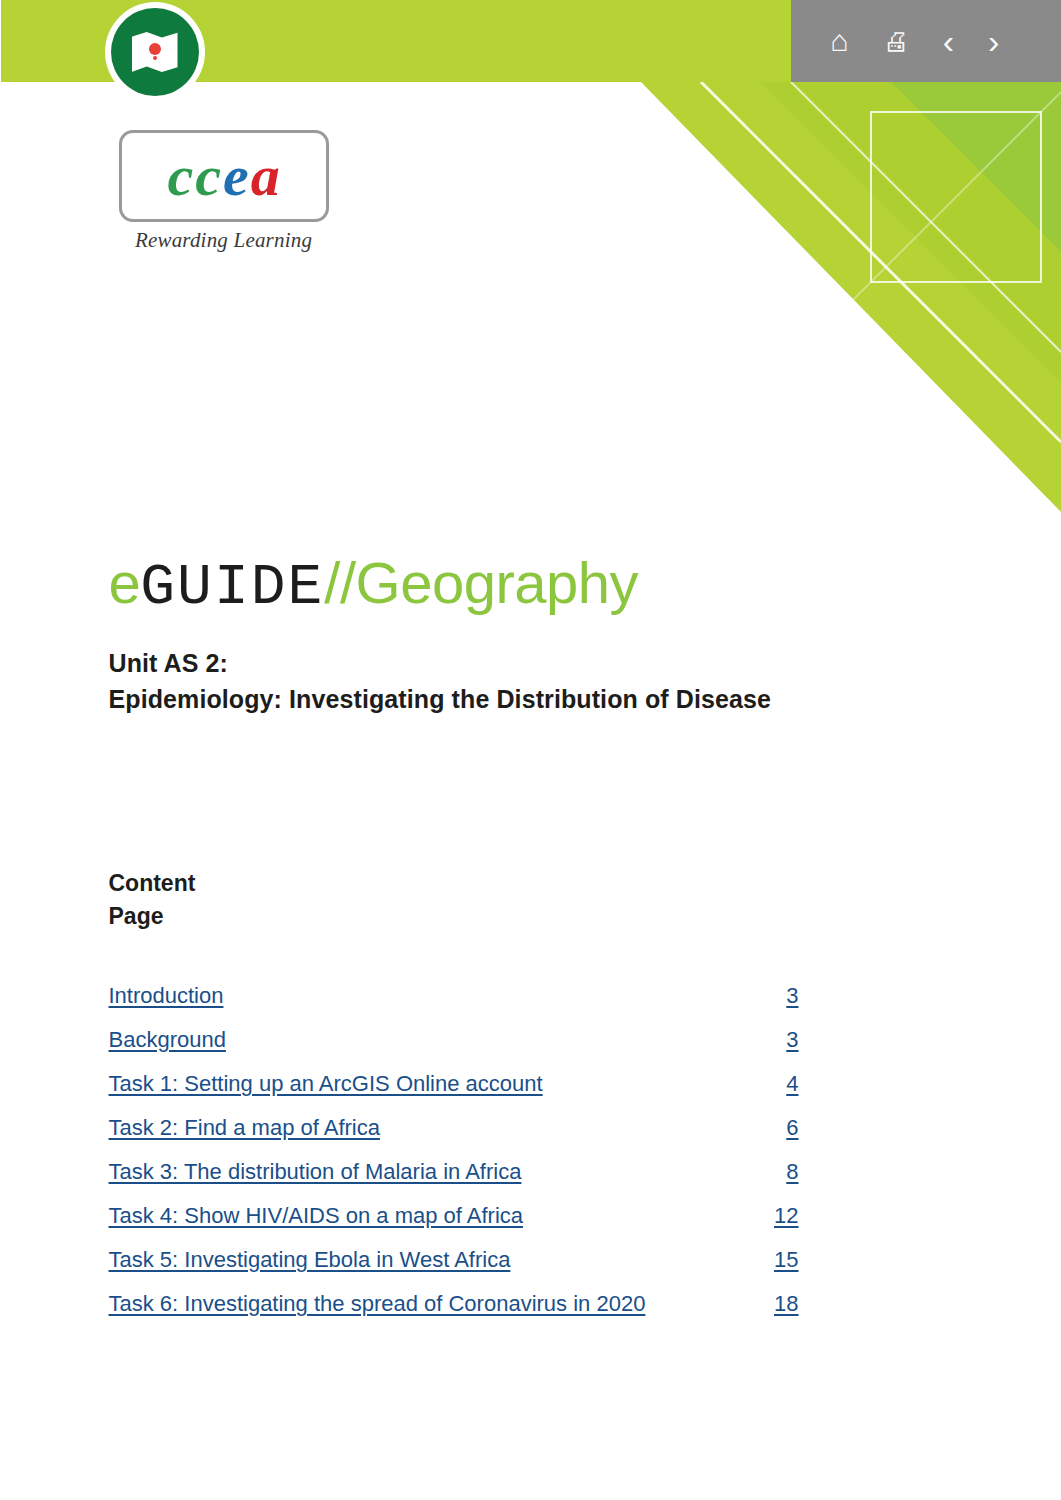⌂ 🖨 ‹ ›
ccea
Rewarding Learning
eGUIDE//Geography
Unit AS 2:
Epidemiology: Investigating the Distribution of Disease
Content
Page
| Introduction | 3 |
| Background | 3 |
| Task 1: Setting up an ArcGIS Online account | 4 |
| Task 2: Find a map of Africa | 6 |
| Task 3: The distribution of Malaria in Africa | 8 |
| Task 4: Show HIV/AIDS on a map of Africa | 12 |
| Task 5: Investigating Ebola in West Africa | 15 |
| Task 6: Investigating the spread of Coronavirus in 2020 | 18 |